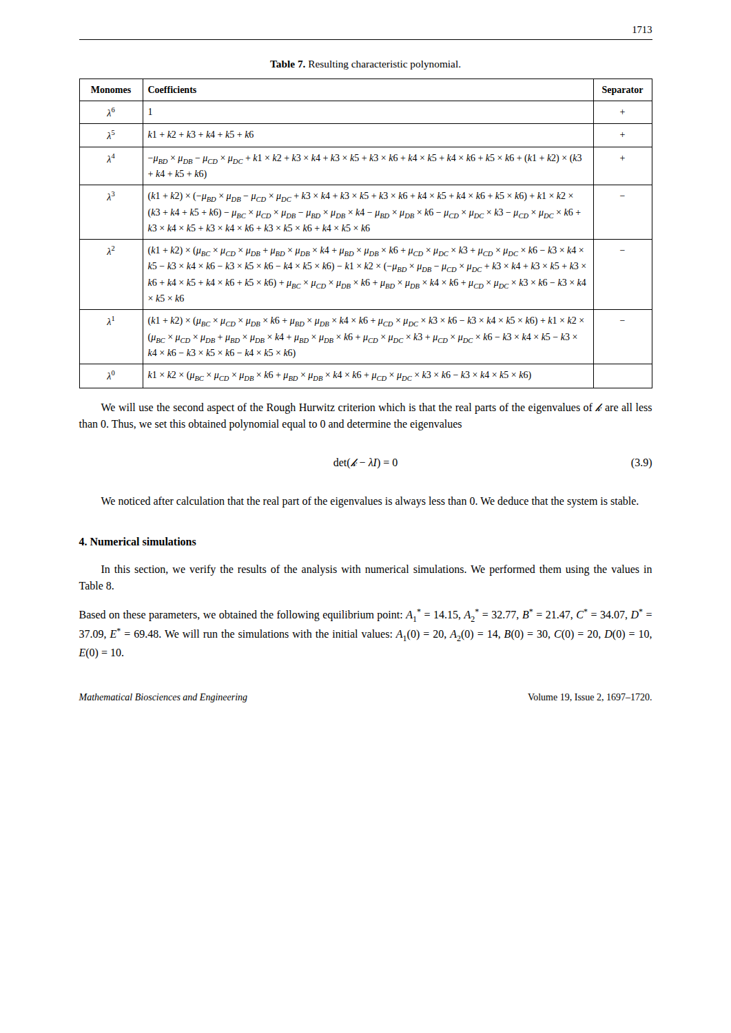1713
Table 7. Resulting characteristic polynomial.
| Monomes | Coefficients | Separator |
| --- | --- | --- |
| λ 6 | 1 | + |
| λ 5 | k 1 + k 2 + k 3 + k 4 + k 5 + k 6 | + |
| λ 4 | − μ BD × μ DB − μ CD × μ DC + k 1 × k 2 + k 3 × k 4 + k 3 × k 5 + k 3 × k 6 + k 4 × k 5 + k 4 × k 6 + k 5 × k 6 + ( k 1 + k 2) × ( k 3 + k 4 + k 5 + k 6) | + |
| λ 3 | ( k 1 + k 2) × (− μ BD × μ DB − μ CD × μ DC + k 3 × k 4 + k 3 × k 5 + k 3 × k 6 + k 4 × k 5 + k 4 × k 6 + k 5 × k 6) + k 1 × k 2 × ( k 3 + k 4 + k 5 + k 6) − μ BC × μ CD × μ DB − μ BD × μ DB × k 4 − μ BD × μ DB × k 6 − μ CD × μ DC × k 3 − μ CD × μ DC × k 6 + k 3 × k 4 × k 5 + k 3 × k 4 × k 6 + k 3 × k 5 × k 6 + k 4 × k 5 × k 6 | − |
| λ 2 | ( k 1 + k 2) × ( μ BC × μ CD × μ DB + μ BD × μ DB × k 4 + μ BD × μ DB × k 6 + μ CD × μ DC × k 3 + μ CD × μ DC × k 6 − k 3 × k 4 × k 5 − k 3 × k 4 × k 6 − k 3 × k 5 × k 6 − k 4 × k 5 × k 6) − k 1 × k 2 × (− μ BD × μ DB − μ CD × μ DC + k 3 × k 4 + k 3 × k 5 + k 3 × k 6 + k 4 × k 5 + k 4 × k 6 + k 5 × k 6) + μ BC × μ CD × μ DB × k 6 + μ BD × μ DB × k 4 × k 6 + μ CD × μ DC × k 3 × k 6 − k 3 × k 4 × k 5 × k 6 | − |
| λ 1 | ( k 1 + k 2) × ( μ BC × μ CD × μ DB × k 6 + μ BD × μ DB × k 4 × k 6 + μ CD × μ DC × k 3 × k 6 − k 3 × k 4 × k 5 × k 6) + k 1 × k 2 × ( μ BC × μ CD × μ DB + μ BD × μ DB × k 4 + μ BD × μ DB × k 6 + μ CD × μ DC × k 3 + μ CD × μ DC × k 6 − k 3 × k 4 × k 5 − k 3 × k 4 × k 6 − k 3 × k 5 × k 6 − k 4 × k 5 × k 6) | − |
| λ 0 | k 1 × k 2 × ( μ BC × μ CD × μ DB × k 6 + μ BD × μ DB × k 4 × k 6 + μ CD × μ DC × k 3 × k 6 − k 3 × k 4 × k 5 × k 6) | |
We will use the second aspect of the Rough Hurwitz criterion which is that the real parts of the eigenvalues of 𝓀 are all less than 0. Thus, we set this obtained polynomial equal to 0 and determine the eigenvalues
det(𝓀 − λI) = 0 (3.9)
We noticed after calculation that the real part of the eigenvalues is always less than 0. We deduce that the system is stable.
4. Numerical simulations
In this section, we verify the results of the analysis with numerical simulations. We performed them using the values in Table 8.
Based on these parameters, we obtained the following equilibrium point: A1* = 14.15, A2* = 32.77, B* = 21.47, C* = 34.07, D* = 37.09, E* = 69.48. We will run the simulations with the initial values: A1(0) = 20, A2(0) = 14, B(0) = 30, C(0) = 20, D(0) = 10, E(0) = 10.
Mathematical Biosciences and Engineering Volume 19, Issue 2, 1697–1720.